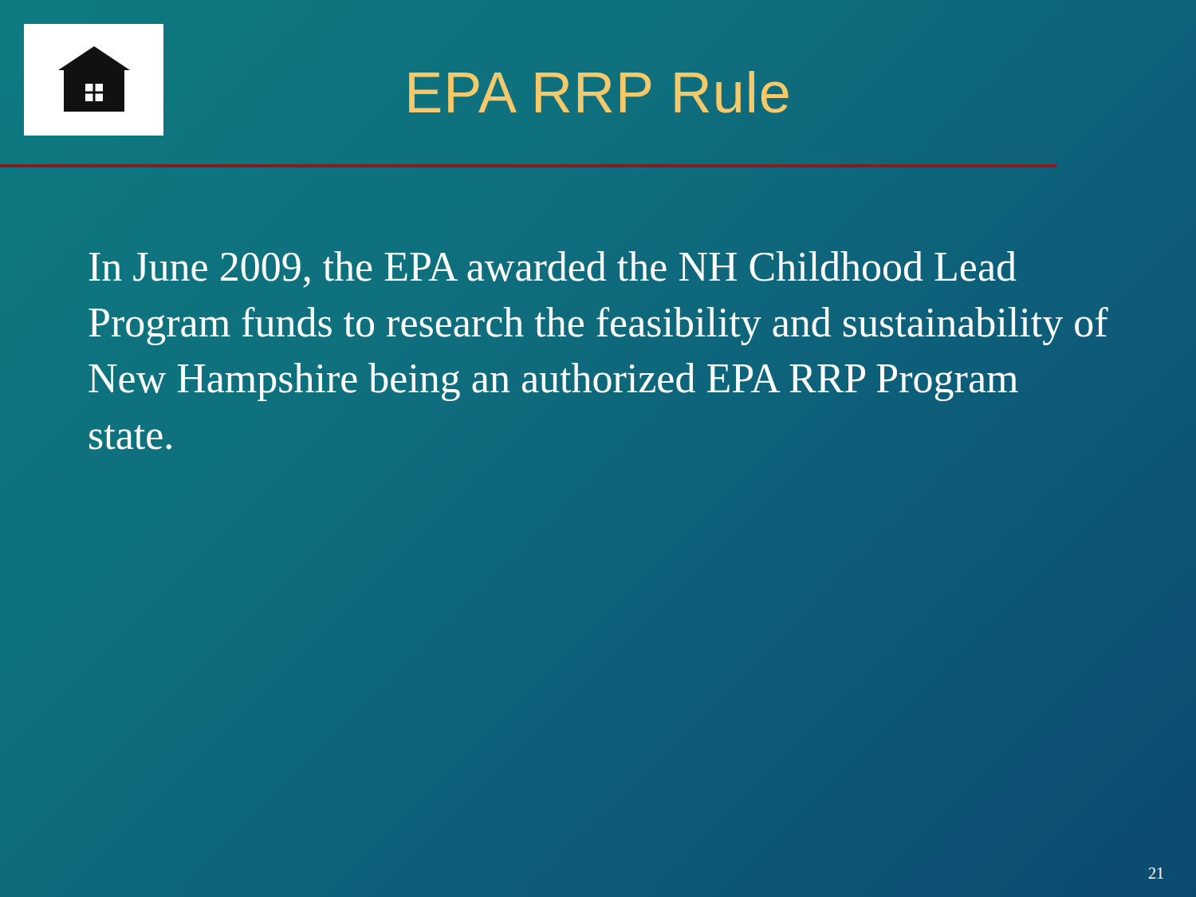EPA RRP Rule
In June 2009, the EPA awarded the NH Childhood Lead Program funds to research the feasibility and sustainability of New Hampshire being an authorized EPA RRP Program state.
21